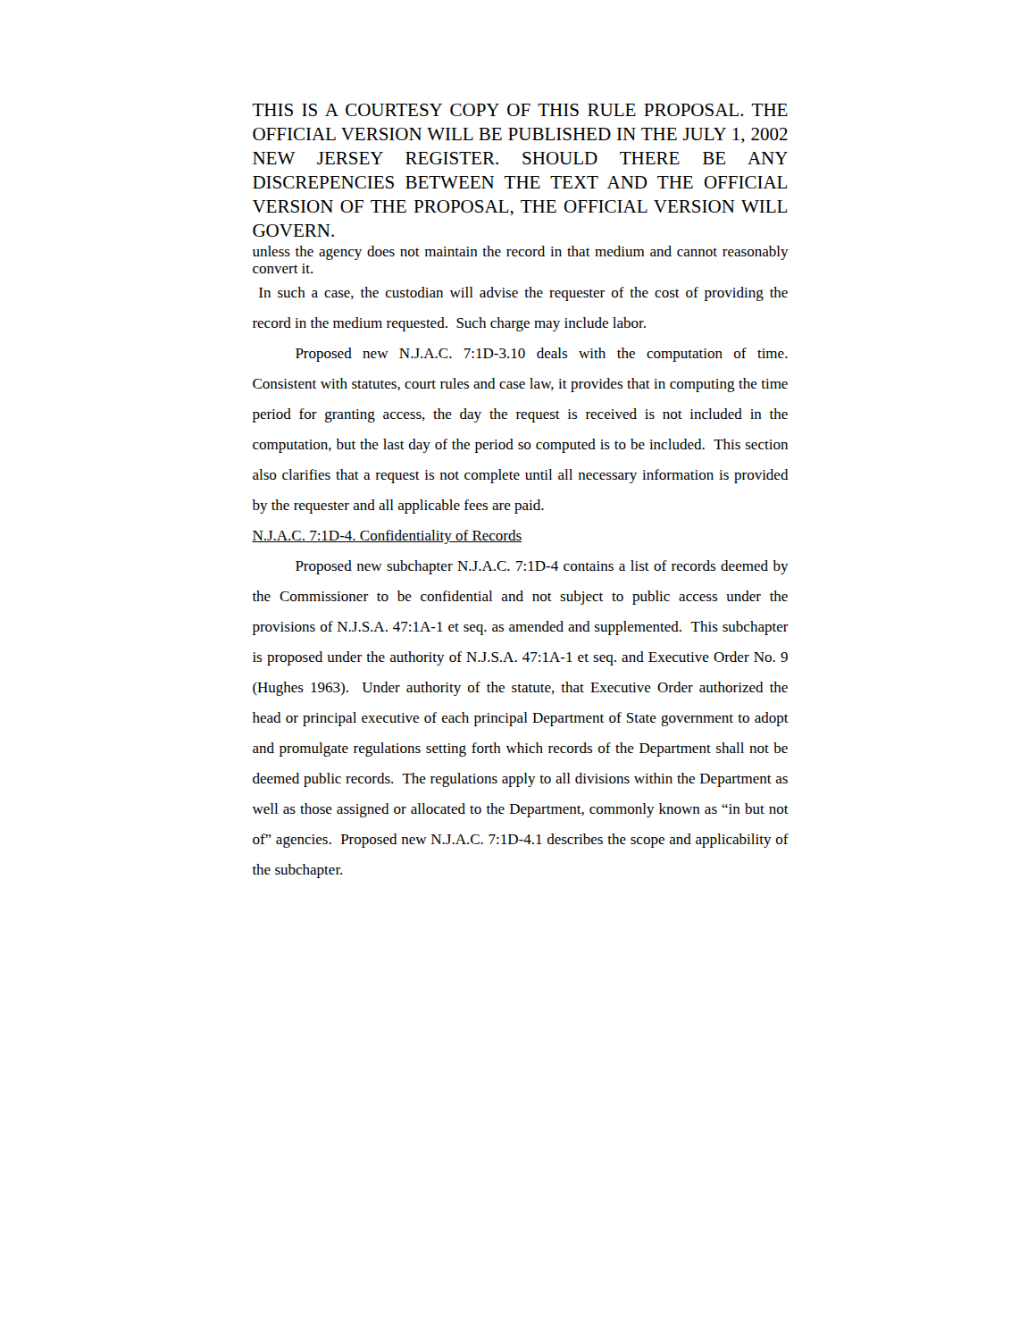THIS IS A COURTESY COPY OF THIS RULE PROPOSAL. THE OFFICIAL VERSION WILL BE PUBLISHED IN THE JULY 1, 2002 NEW JERSEY REGISTER. SHOULD THERE BE ANY DISCREPENCIES BETWEEN THE TEXT AND THE OFFICIAL VERSION OF THE PROPOSAL, THE OFFICIAL VERSION WILL GOVERN.
unless the agency does not maintain the record in that medium and cannot reasonably convert it.
In such a case, the custodian will advise the requester of the cost of providing the record in the medium requested. Such charge may include labor.
Proposed new N.J.A.C. 7:1D-3.10 deals with the computation of time. Consistent with statutes, court rules and case law, it provides that in computing the time period for granting access, the day the request is received is not included in the computation, but the last day of the period so computed is to be included. This section also clarifies that a request is not complete until all necessary information is provided by the requester and all applicable fees are paid.
N.J.A.C. 7:1D-4. Confidentiality of Records
Proposed new subchapter N.J.A.C. 7:1D-4 contains a list of records deemed by the Commissioner to be confidential and not subject to public access under the provisions of N.J.S.A. 47:1A-1 et seq. as amended and supplemented. This subchapter is proposed under the authority of N.J.S.A. 47:1A-1 et seq. and Executive Order No. 9 (Hughes 1963). Under authority of the statute, that Executive Order authorized the head or principal executive of each principal Department of State government to adopt and promulgate regulations setting forth which records of the Department shall not be deemed public records. The regulations apply to all divisions within the Department as well as those assigned or allocated to the Department, commonly known as “in but not of” agencies. Proposed new N.J.A.C. 7:1D-4.1 describes the scope and applicability of the subchapter.